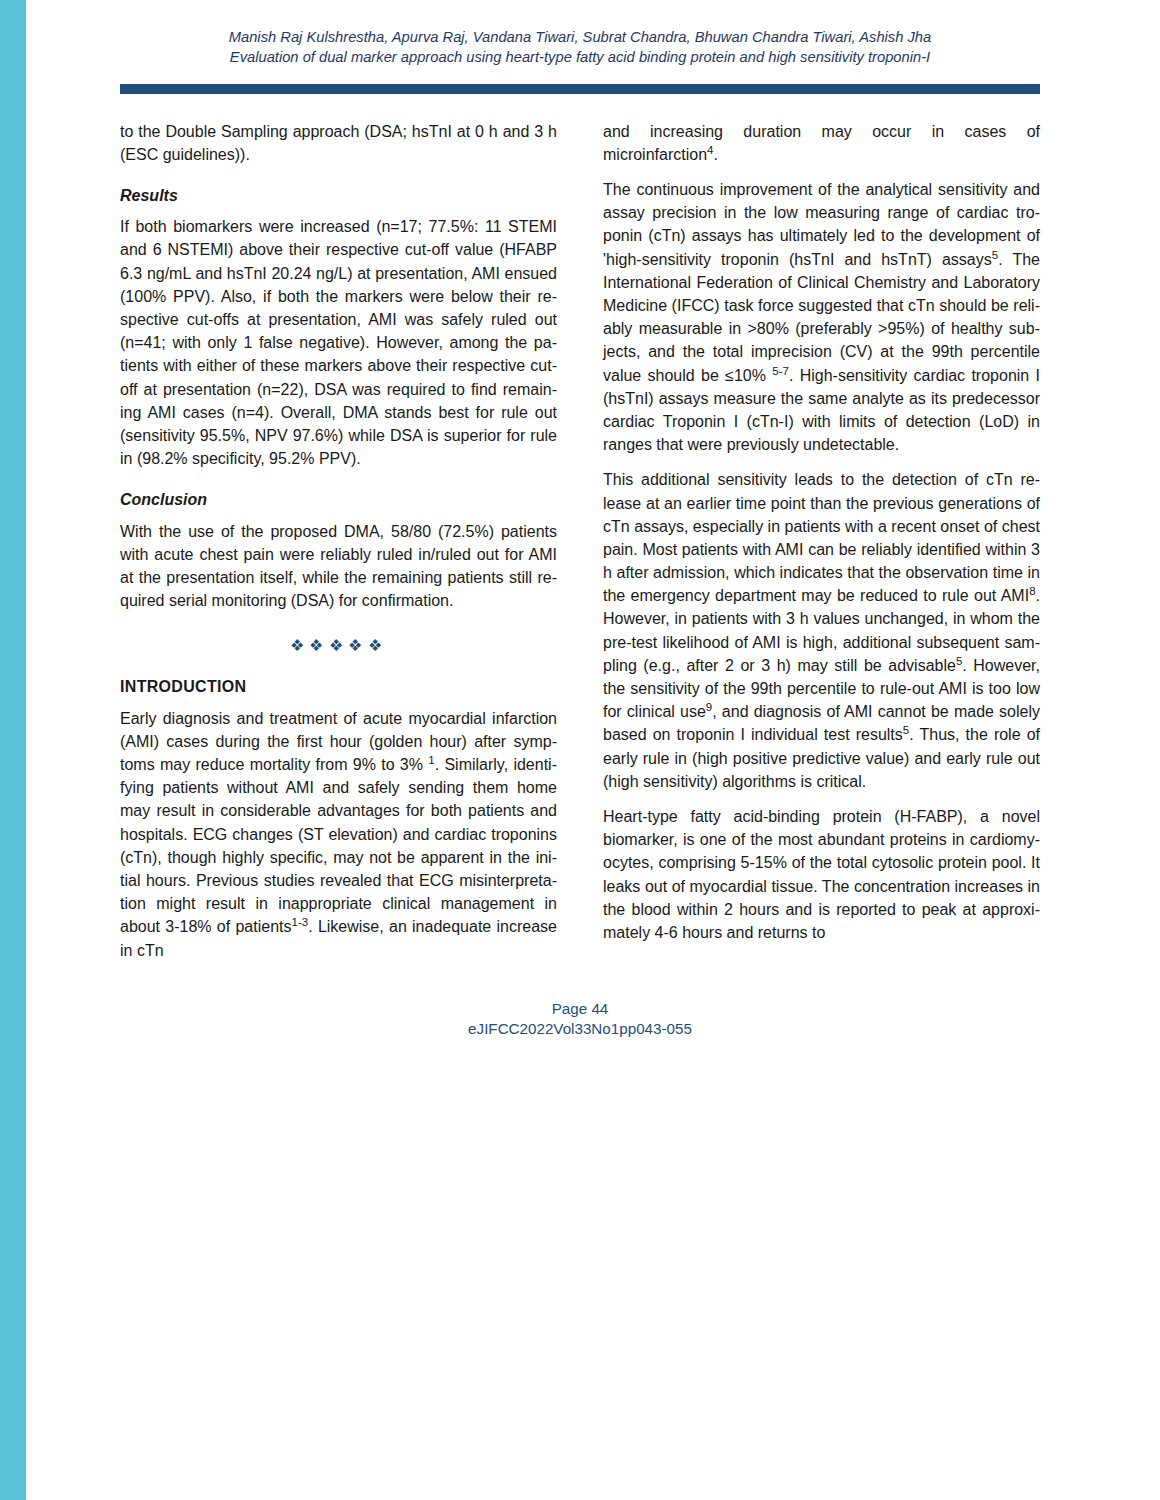Manish Raj Kulshrestha, Apurva Raj, Vandana Tiwari, Subrat Chandra, Bhuwan Chandra Tiwari, Ashish Jha
Evaluation of dual marker approach using heart-type fatty acid binding protein and high sensitivity troponin-I
to the Double Sampling approach (DSA; hsTnI at 0 h and 3 h (ESC guidelines)).
Results
If both biomarkers were increased (n=17; 77.5%: 11 STEMI and 6 NSTEMI) above their respective cut-off value (HFABP 6.3 ng/mL and hsTnI 20.24 ng/L) at presentation, AMI ensued (100% PPV). Also, if both the markers were below their respective cut-offs at presentation, AMI was safely ruled out (n=41; with only 1 false negative). However, among the patients with either of these markers above their respective cut-off at presentation (n=22), DSA was required to find remaining AMI cases (n=4). Overall, DMA stands best for rule out (sensitivity 95.5%, NPV 97.6%) while DSA is superior for rule in (98.2% specificity, 95.2% PPV).
Conclusion
With the use of the proposed DMA, 58/80 (72.5%) patients with acute chest pain were reliably ruled in/ruled out for AMI at the presentation itself, while the remaining patients still required serial monitoring (DSA) for confirmation.
❖❖❖❖❖
INTRODUCTION
Early diagnosis and treatment of acute myocardial infarction (AMI) cases during the first hour (golden hour) after symptoms may reduce mortality from 9% to 3% 1. Similarly, identifying patients without AMI and safely sending them home may result in considerable advantages for both patients and hospitals. ECG changes (ST elevation) and cardiac troponins (cTn), though highly specific, may not be apparent in the initial hours. Previous studies revealed that ECG misinterpretation might result in inappropriate clinical management in about 3-18% of patients1-3. Likewise, an inadequate increase in cTn
and increasing duration may occur in cases of microinfarction4.
The continuous improvement of the analytical sensitivity and assay precision in the low measuring range of cardiac troponin (cTn) assays has ultimately led to the development of 'high-sensitivity troponin (hsTnI and hsTnT) assays5. The International Federation of Clinical Chemistry and Laboratory Medicine (IFCC) task force suggested that cTn should be reliably measurable in >80% (preferably >95%) of healthy subjects, and the total imprecision (CV) at the 99th percentile value should be ≤10% 5-7. High-sensitivity cardiac troponin I (hsTnI) assays measure the same analyte as its predecessor cardiac Troponin I (cTn-I) with limits of detection (LoD) in ranges that were previously undetectable.
This additional sensitivity leads to the detection of cTn release at an earlier time point than the previous generations of cTn assays, especially in patients with a recent onset of chest pain. Most patients with AMI can be reliably identified within 3 h after admission, which indicates that the observation time in the emergency department may be reduced to rule out AMI8. However, in patients with 3 h values unchanged, in whom the pre-test likelihood of AMI is high, additional subsequent sampling (e.g., after 2 or 3 h) may still be advisable5. However, the sensitivity of the 99th percentile to rule-out AMI is too low for clinical use9, and diagnosis of AMI cannot be made solely based on troponin I individual test results5. Thus, the role of early rule in (high positive predictive value) and early rule out (high sensitivity) algorithms is critical.
Heart-type fatty acid-binding protein (H-FABP), a novel biomarker, is one of the most abundant proteins in cardiomyocytes, comprising 5-15% of the total cytosolic protein pool. It leaks out of myocardial tissue. The concentration increases in the blood within 2 hours and is reported to peak at approximately 4-6 hours and returns to
Page 44 eJIFCC2022Vol33No1pp043-055